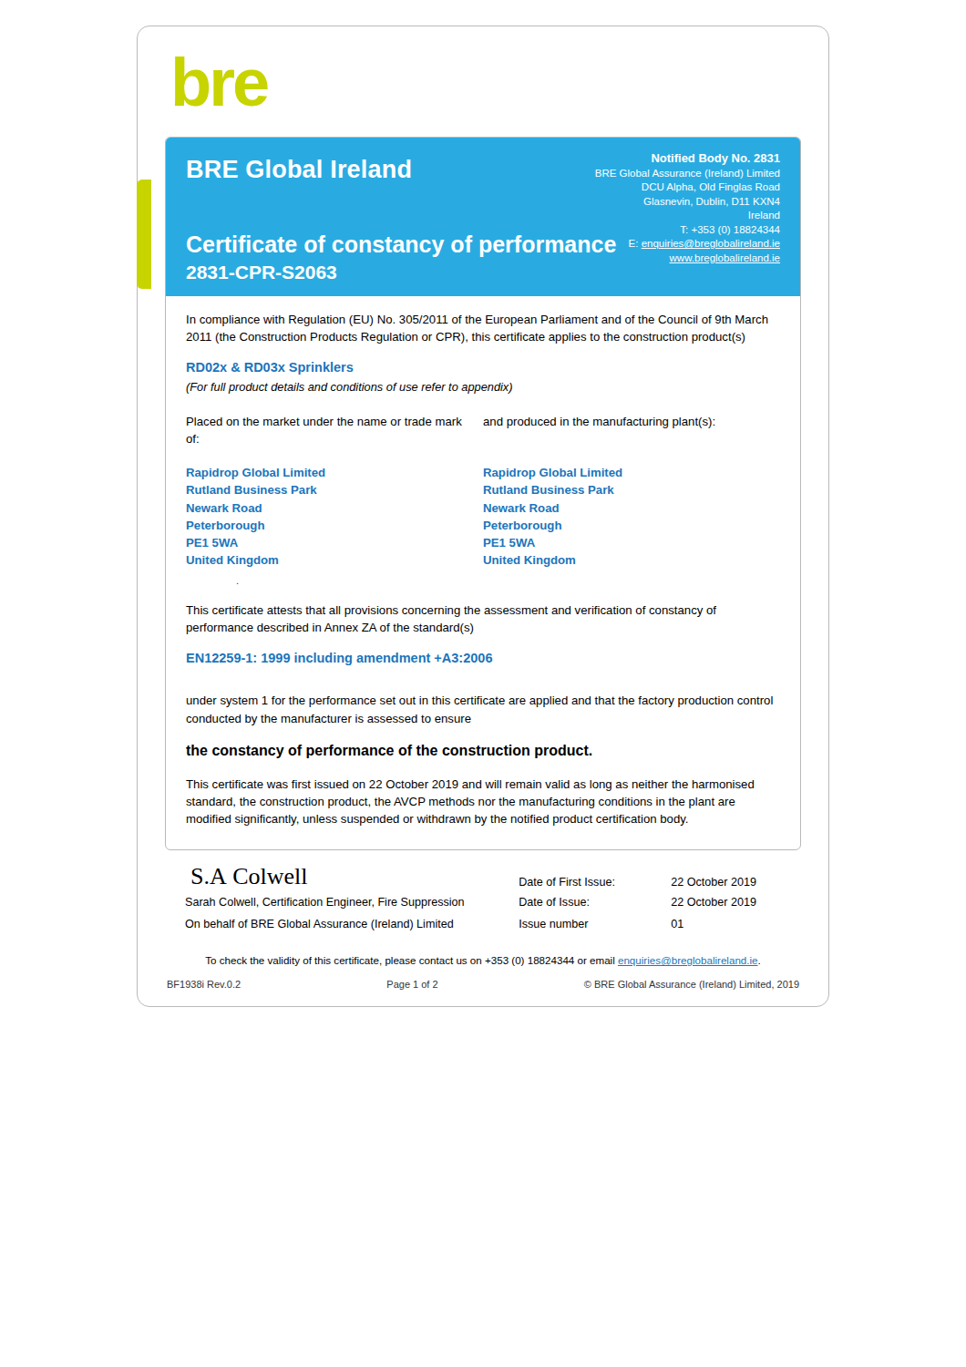bre
Notified Body No. 2831
BRE Global Assurance (Ireland) Limited
DCU Alpha, Old Finglas Road
Glasnevin, Dublin, D11 KXN4
Ireland
T: +353 (0) 18824344
E: enquiries@breglobalireland.ie
www.breglobalireland.ie
BRE Global Ireland
Certificate of constancy of performance
2831-CPR-S2063
In compliance with Regulation (EU) No. 305/2011 of the European Parliament and of the Council of 9th March 2011 (the Construction Products Regulation or CPR), this certificate applies to the construction product(s)
RD02x & RD03x Sprinklers
(For full product details and conditions of use refer to appendix)
Placed on the market under the name or trade mark of:
and produced in the manufacturing plant(s):
Rapidrop Global Limited
Rutland Business Park
Newark Road
Peterborough
PE1 5WA
United Kingdom
Rapidrop Global Limited
Rutland Business Park
Newark Road
Peterborough
PE1 5WA
United Kingdom
.
This certificate attests that all provisions concerning the assessment and verification of constancy of performance described in Annex ZA of the standard(s)
EN12259-1: 1999 including amendment +A3:2006
under system 1 for the performance set out in this certificate are applied and that the factory production control conducted by the manufacturer is assessed to ensure
the constancy of performance of the construction product.
This certificate was first issued on 22 October 2019 and will remain valid as long as neither the harmonised standard, the construction product, the AVCP methods nor the manufacturing conditions in the plant are modified significantly, unless suspended or withdrawn by the notified product certification body.
S.A Colwell
Date of First Issue:
22 October 2019
Sarah Colwell, Certification Engineer, Fire Suppression
Date of Issue:
22 October 2019
On behalf of BRE Global Assurance (Ireland) Limited
Issue number
01
To check the validity of this certificate, please contact us on +353 (0) 18824344 or email enquiries@breglobalireland.ie.
BF1938i Rev.0.2
Page 1 of 2
© BRE Global Assurance (Ireland) Limited, 2019